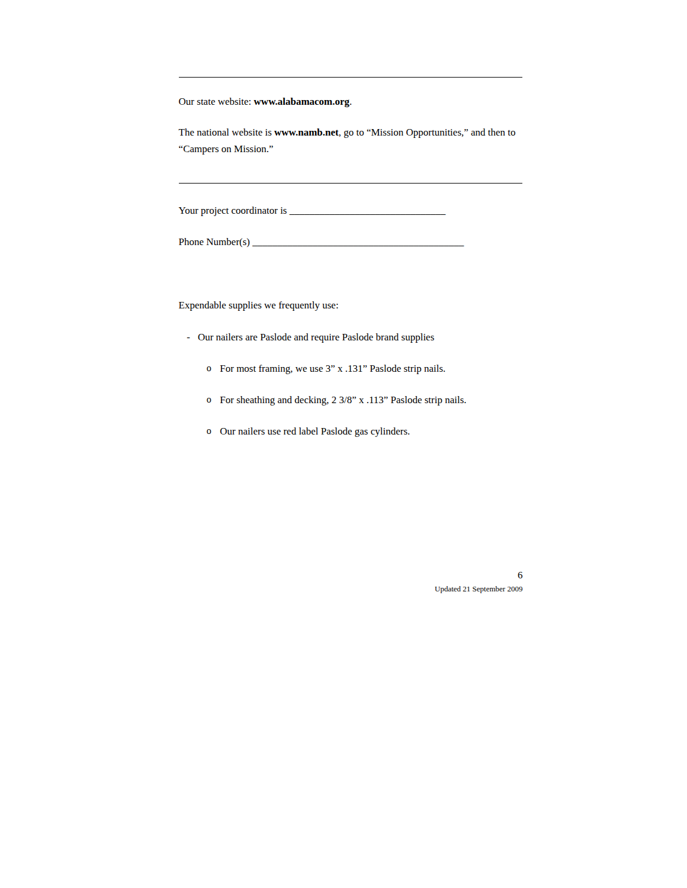Our state website: www.alabamacom.org.
The national website is www.namb.net, go to “Mission Opportunities,” and then to “Campers on Mission.”
Your project coordinator is _______________________________
Phone Number(s) __________________________________________
Expendable supplies we frequently use:
Our nailers are Paslode and require Paslode brand supplies
For most framing, we use 3” x .131” Paslode strip nails.
For sheathing and decking, 2 3/8” x .113” Paslode strip nails.
Our nailers use red label Paslode gas cylinders.
6 Updated 21 September 2009